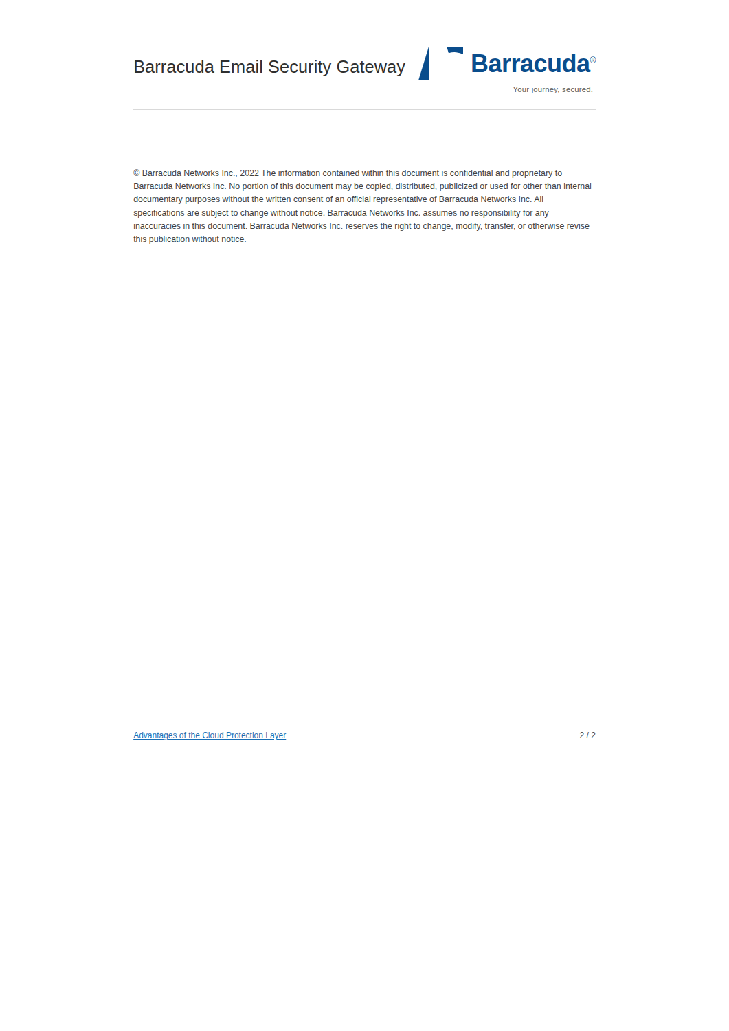Barracuda Email Security Gateway
Barracuda®
Your journey, secured.
© Barracuda Networks Inc., 2022 The information contained within this document is confidential and proprietary to Barracuda Networks Inc. No portion of this document may be copied, distributed, publicized or used for other than internal documentary purposes without the written consent of an official representative of Barracuda Networks Inc. All specifications are subject to change without notice. Barracuda Networks Inc. assumes no responsibility for any inaccuracies in this document. Barracuda Networks Inc. reserves the right to change, modify, transfer, or otherwise revise this publication without notice.
Advantages of the Cloud Protection Layer 2 / 2